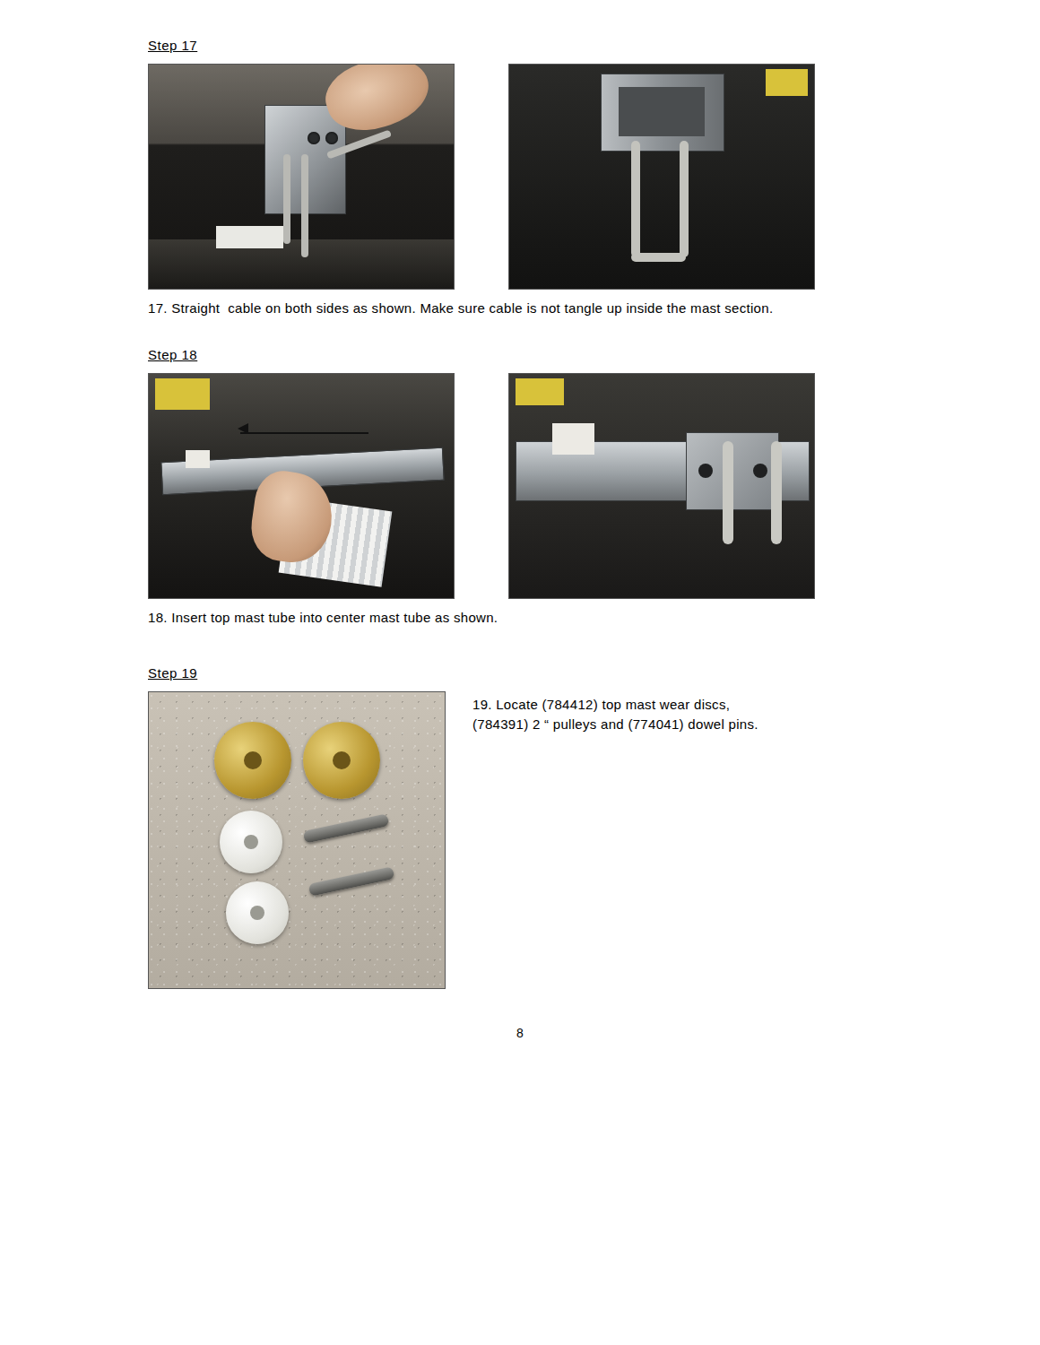Step 17
17. Straight cable on both sides as shown. Make sure cable is not tangle up inside the mast section.
Step 18
18. Insert top mast tube into center mast tube as shown.
Step 19
19. Locate (784412) top mast wear discs, (784391) 2 “ pulleys and (774041) dowel pins.
8